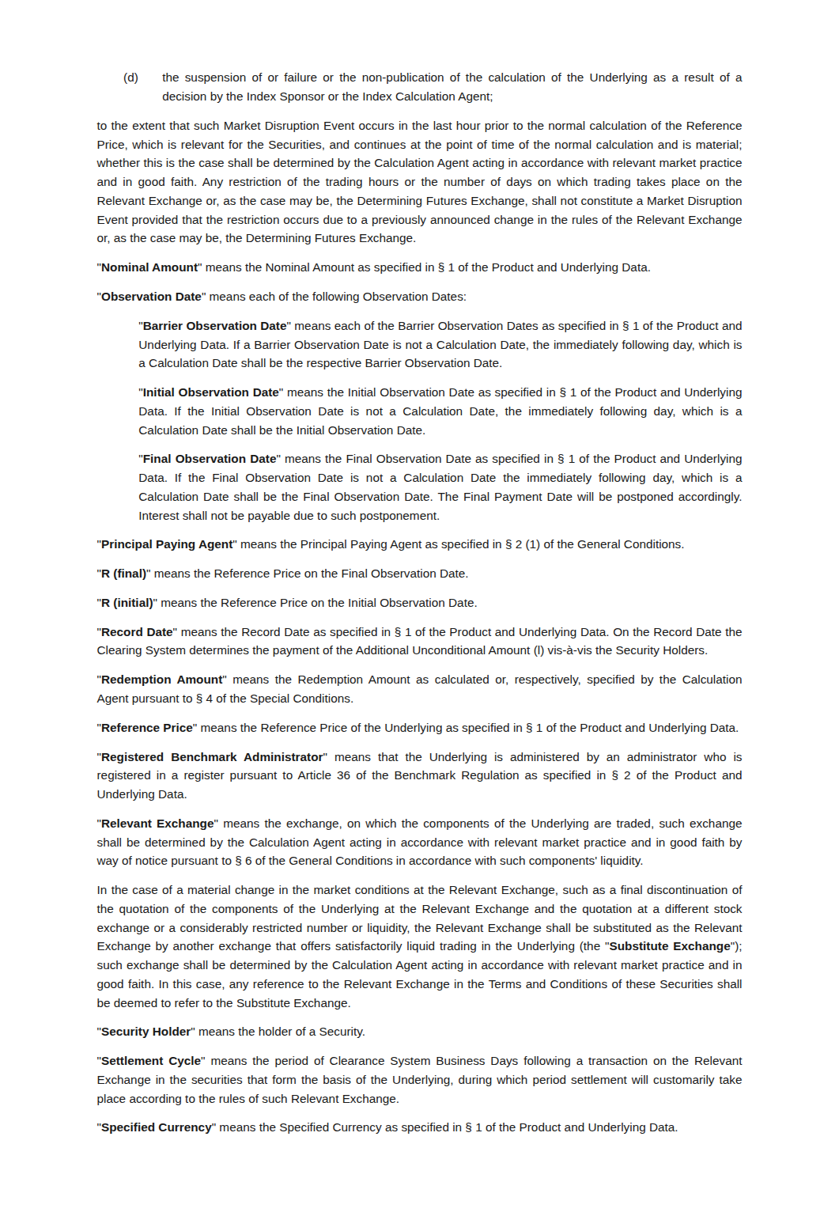(d) the suspension of or failure or the non-publication of the calculation of the Underlying as a result of a decision by the Index Sponsor or the Index Calculation Agent;
to the extent that such Market Disruption Event occurs in the last hour prior to the normal calculation of the Reference Price, which is relevant for the Securities, and continues at the point of time of the normal calculation and is material; whether this is the case shall be determined by the Calculation Agent acting in accordance with relevant market practice and in good faith. Any restriction of the trading hours or the number of days on which trading takes place on the Relevant Exchange or, as the case may be, the Determining Futures Exchange, shall not constitute a Market Disruption Event provided that the restriction occurs due to a previously announced change in the rules of the Relevant Exchange or, as the case may be, the Determining Futures Exchange.
"Nominal Amount" means the Nominal Amount as specified in § 1 of the Product and Underlying Data.
"Observation Date" means each of the following Observation Dates:
"Barrier Observation Date" means each of the Barrier Observation Dates as specified in § 1 of the Product and Underlying Data. If a Barrier Observation Date is not a Calculation Date, the immediately following day, which is a Calculation Date shall be the respective Barrier Observation Date.
"Initial Observation Date" means the Initial Observation Date as specified in § 1 of the Product and Underlying Data. If the Initial Observation Date is not a Calculation Date, the immediately following day, which is a Calculation Date shall be the Initial Observation Date.
"Final Observation Date" means the Final Observation Date as specified in § 1 of the Product and Underlying Data. If the Final Observation Date is not a Calculation Date the immediately following day, which is a Calculation Date shall be the Final Observation Date. The Final Payment Date will be postponed accordingly. Interest shall not be payable due to such postponement.
"Principal Paying Agent" means the Principal Paying Agent as specified in § 2 (1) of the General Conditions.
"R (final)" means the Reference Price on the Final Observation Date.
"R (initial)" means the Reference Price on the Initial Observation Date.
"Record Date" means the Record Date as specified in § 1 of the Product and Underlying Data. On the Record Date the Clearing System determines the payment of the Additional Unconditional Amount (l) vis-à-vis the Security Holders.
"Redemption Amount" means the Redemption Amount as calculated or, respectively, specified by the Calculation Agent pursuant to § 4 of the Special Conditions.
"Reference Price" means the Reference Price of the Underlying as specified in § 1 of the Product and Underlying Data.
"Registered Benchmark Administrator" means that the Underlying is administered by an administrator who is registered in a register pursuant to Article 36 of the Benchmark Regulation as specified in § 2 of the Product and Underlying Data.
"Relevant Exchange" means the exchange, on which the components of the Underlying are traded, such exchange shall be determined by the Calculation Agent acting in accordance with relevant market practice and in good faith by way of notice pursuant to § 6 of the General Conditions in accordance with such components' liquidity.
In the case of a material change in the market conditions at the Relevant Exchange, such as a final discontinuation of the quotation of the components of the Underlying at the Relevant Exchange and the quotation at a different stock exchange or a considerably restricted number or liquidity, the Relevant Exchange shall be substituted as the Relevant Exchange by another exchange that offers satisfactorily liquid trading in the Underlying (the "Substitute Exchange"); such exchange shall be determined by the Calculation Agent acting in accordance with relevant market practice and in good faith. In this case, any reference to the Relevant Exchange in the Terms and Conditions of these Securities shall be deemed to refer to the Substitute Exchange.
"Security Holder" means the holder of a Security.
"Settlement Cycle" means the period of Clearance System Business Days following a transaction on the Relevant Exchange in the securities that form the basis of the Underlying, during which period settlement will customarily take place according to the rules of such Relevant Exchange.
"Specified Currency" means the Specified Currency as specified in § 1 of the Product and Underlying Data.